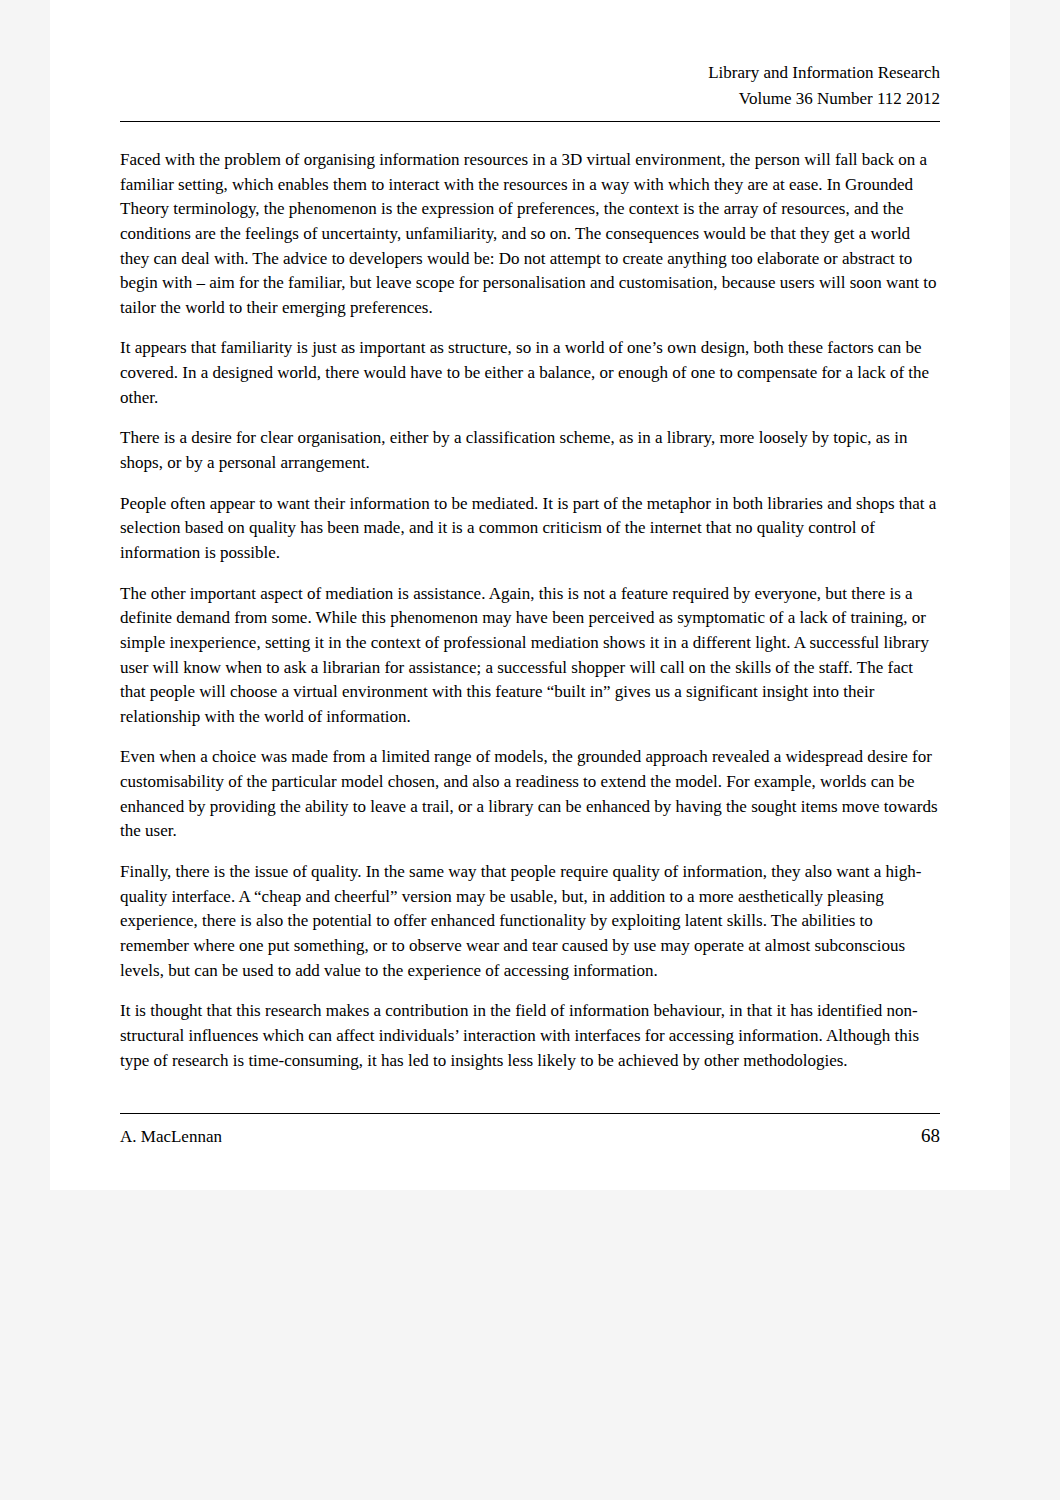Library and Information Research Volume 36 Number 112 2012
Faced with the problem of organising information resources in a 3D virtual environment, the person will fall back on a familiar setting, which enables them to interact with the resources in a way with which they are at ease. In Grounded Theory terminology, the phenomenon is the expression of preferences, the context is the array of resources, and the conditions are the feelings of uncertainty, unfamiliarity, and so on. The consequences would be that they get a world they can deal with. The advice to developers would be: Do not attempt to create anything too elaborate or abstract to begin with – aim for the familiar, but leave scope for personalisation and customisation, because users will soon want to tailor the world to their emerging preferences.
It appears that familiarity is just as important as structure, so in a world of one’s own design, both these factors can be covered. In a designed world, there would have to be either a balance, or enough of one to compensate for a lack of the other.
There is a desire for clear organisation, either by a classification scheme, as in a library, more loosely by topic, as in shops, or by a personal arrangement.
People often appear to want their information to be mediated. It is part of the metaphor in both libraries and shops that a selection based on quality has been made, and it is a common criticism of the internet that no quality control of information is possible.
The other important aspect of mediation is assistance. Again, this is not a feature required by everyone, but there is a definite demand from some. While this phenomenon may have been perceived as symptomatic of a lack of training, or simple inexperience, setting it in the context of professional mediation shows it in a different light. A successful library user will know when to ask a librarian for assistance; a successful shopper will call on the skills of the staff. The fact that people will choose a virtual environment with this feature “built in” gives us a significant insight into their relationship with the world of information.
Even when a choice was made from a limited range of models, the grounded approach revealed a widespread desire for customisability of the particular model chosen, and also a readiness to extend the model. For example, worlds can be enhanced by providing the ability to leave a trail, or a library can be enhanced by having the sought items move towards the user.
Finally, there is the issue of quality. In the same way that people require quality of information, they also want a high-quality interface. A “cheap and cheerful” version may be usable, but, in addition to a more aesthetically pleasing experience, there is also the potential to offer enhanced functionality by exploiting latent skills. The abilities to remember where one put something, or to observe wear and tear caused by use may operate at almost subconscious levels, but can be used to add value to the experience of accessing information.
It is thought that this research makes a contribution in the field of information behaviour, in that it has identified non-structural influences which can affect individuals’ interaction with interfaces for accessing information. Although this type of research is time-consuming, it has led to insights less likely to be achieved by other methodologies.
A. MacLennan 68